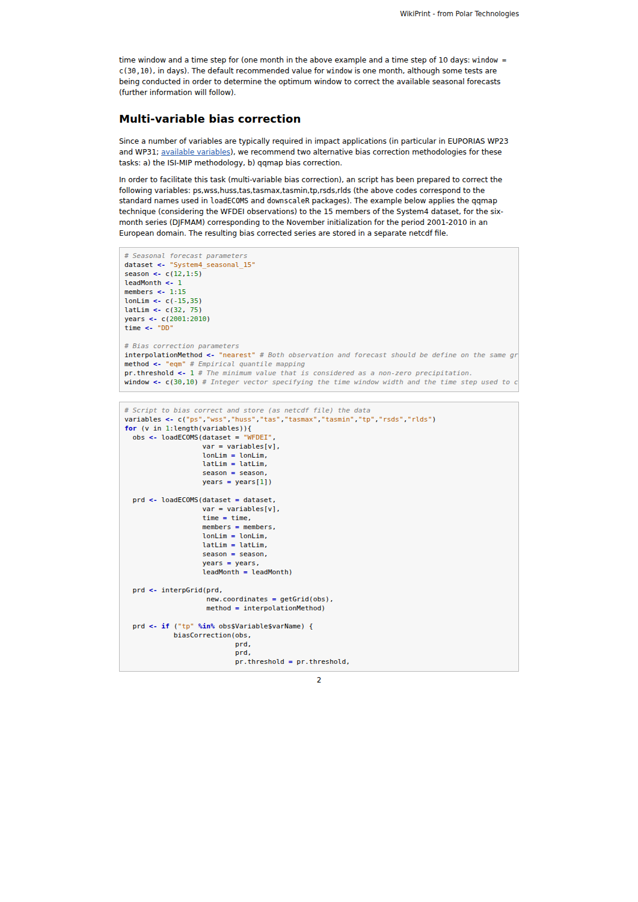WikiPrint - from Polar Technologies
time window and a time step for (one month in the above example and a time step of 10 days: window = c(30,10), in days). The default recommended value for window is one month, although some tests are being conducted in order to determine the optimum window to correct the available seasonal forecasts (further information will follow).
Multi-variable bias correction
Since a number of variables are typically required in impact applications (in particular in EUPORIAS WP23 and WP31; available variables), we recommend two alternative bias correction methodologies for these tasks: a) the ISI-MIP methodology, b) qqmap bias correction.
In order to facilitate this task (multi-variable bias correction), an script has been prepared to correct the following variables: ps,wss,huss,tas,tasmax,tasmin,tp,rsds,rlds (the above codes correspond to the standard names used in loadECOMS and downscaleR packages). The example below applies the qqmap technique (considering the WFDEI observations) to the 15 members of the System4 dataset, for the six-month series (DJFMAM) corresponding to the November initialization for the period 2001-2010 in an European domain. The resulting bias corrected series are stored in a separate netcdf file.
# Seasonal forecast parameters
dataset <- "System4_seasonal_15"
season <- c(12,1:5)
leadMonth <- 1
members <- 1:15
lonLim <- c(-15,35)
latLim <- c(32, 75)
years <- c(2001:2010)
time <- "DD"

# Bias correction parameters
interpolationMethod <- "nearest" # Both observation and forecast should be define on the same grid. Options: "nearest" and "bilinear"
method <- "eqm" # Empirical quantile mapping
pr.threshold <- 1 # The minimum value that is considered as a non-zero precipitation.
window <- c(30,10) # Integer vector specifying the time window width and the time step used to calibrate. The window is ce
# Script to bias correct and store (as netcdf file) the data
variables <- c("ps","wss","huss","tas","tasmax","tasmin","tp","rsds","rlds")
for (v in 1:length(variables)){
  obs <- loadECOMS(dataset = "WFDEI",
                   var = variables[v],
                   lonLim = lonLim,
                   latLim = latLim,
                   season = season,
                   years = years[1])

  prd <- loadECOMS(dataset = dataset,
                   var = variables[v],
                   time = time,
                   members = members,
                   lonLim = lonLim,
                   latLim = latLim,
                   season = season,
                   years = years,
                   leadMonth = leadMonth)

  prd <- interpGrid(prd,
                    new.coordinates = getGrid(obs),
                    method = interpolationMethod)

  prd <- if ("tp" %in% obs$Variable$varName) {
            biasCorrection(obs,
                           prd,
                           prd,
                           pr.threshold = pr.threshold,
2